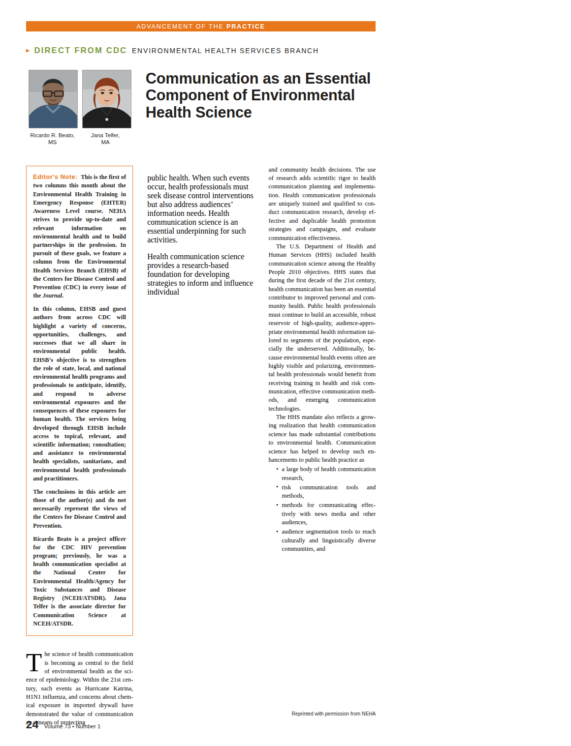ADVANCEMENT OF THE PRACTICE
▸ DIRECT FROM CDC ENVIRONMENTAL HEALTH SERVICES BRANCH
Communication as an Essential Component of Environmental Health Science
Ricardo R. Beato,
MS
Jana Telfer,
MA
Editor's Note: This is the first of two columns this month about the Environmental Health Training in Emergency Response (EHTER) Awareness Level course. NEHA strives to provide up-to-date and relevant information on environmental health and to build partnerships in the profession. In pursuit of these goals, we feature a column from the Environmental Health Services Branch (EHSB) of the Centers for Disease Control and Prevention (CDC) in every issue of the Journal.
In this column, EHSB and guest authors from across CDC will highlight a variety of concerns, opportunities, challenges, and successes that we all share in environmental public health. EHSB’s objective is to strengthen the role of state, local, and national environmental health programs and professionals to anticipate, identify, and respond to adverse environmental exposures and the consequences of these exposures for human health. The services being developed through EHSB include access to topical, relevant, and scientific information; consultation; and assistance to environmental health specialists, sanitarians, and environmental health professionals and practitioners.
The conclusions in this article are those of the author(s) and do not necessarily represent the views of the Centers for Disease Control and Prevention.
Ricardo Beato is a project officer for the CDC HIV prevention program; previously, he was a health communication specialist at the National Center for Environmental Health/Agency for Toxic Substances and Disease Registry (NCEH/ATSDR). Jana Telfer is the associate director for Communication Science at NCEH/ATSDR.
The science of health communication is becoming as central to the field of environmental health as the science of epidemiology. Within the 21st century, such events as Hurricane Katrina, H1N1 influenza, and concerns about chemical exposure in imported drywall have demonstrated the value of communication as a means of protecting
public health. When such events occur, health professionals must seek disease control interventions but also address audiences’ information needs. Health communication science is an essential underpinning for such activities.
Health communication science provides a research-based foundation for developing strategies to inform and influence individual
and community health decisions. The use of research adds scientific rigor to health communication planning and implementation. Health communication professionals are uniquely trained and qualified to conduct communication research, develop effective and duplicable health promotion strategies and campaigns, and evaluate communication effectiveness.
The U.S. Department of Health and Human Services (HHS) included health communication science among the Healthy People 2010 objectives. HHS states that during the first decade of the 21st century, health communication has been an essential contributor to improved personal and community health. Public health professionals must continue to build an accessible, robust reservoir of high-quality, audience-appropriate environmental health information tailored to segments of the population, especially the underserved. Additionally, because environmental health events often are highly visible and polarizing, environmental health professionals would benefit from receiving training in health and risk communication, effective communication methods, and emerging communication technologies.
The HHS mandate also reflects a growing realization that health communication science has made substantial contributions to environmental health. Communication science has helped to develop such enhancements to public health practice as
a large body of health communication research,
risk communication tools and methods,
methods for communicating effectively with news media and other audiences,
audience segmentation tools to reach culturally and linguistically diverse communities, and
Reprinted with permission from NEHA
24 Volume 73 • Number 1